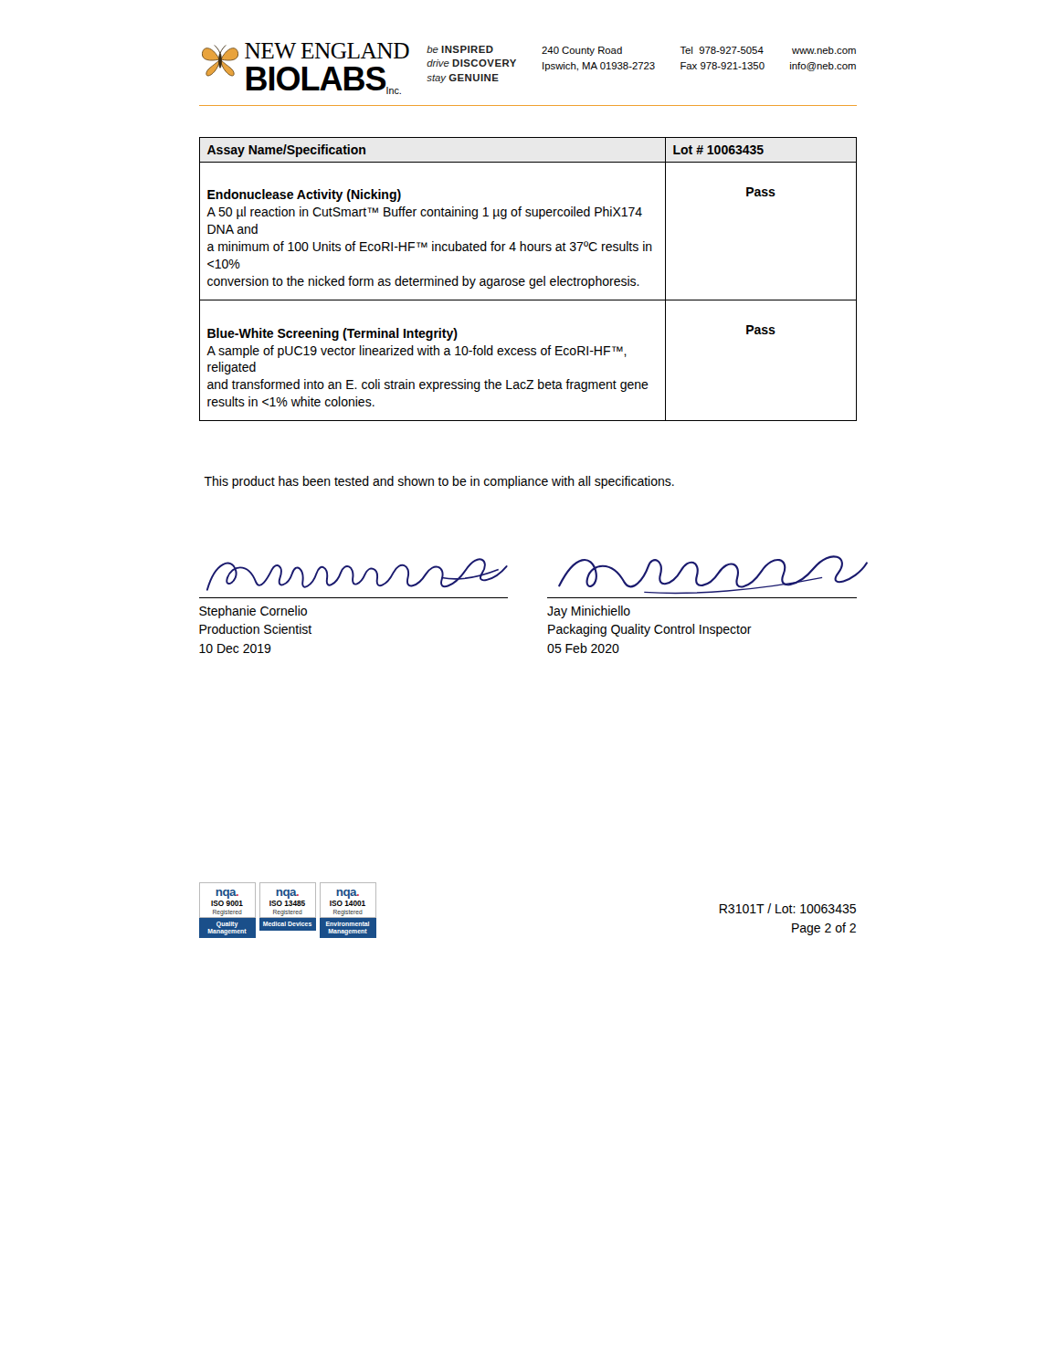NEW ENGLAND
BIOLABS Inc.
be INSPIRED
drive DISCOVERY
stay GENUINE
240 County Road
Ipswich, MA 01938-2723
Tel 978-927-5054
Fax 978-921-1350
www.neb.com
info@neb.com
| Assay Name/Specification | Lot # 10063435 |
| --- | --- |
| Endonuclease Activity (Nicking) A 50 µl reaction in CutSmart™ Buffer containing 1 µg of supercoiled PhiX174 DNA and a minimum of 100 Units of EcoRI-HF™ incubated for 4 hours at 37ºC results in <10% conversion to the nicked form as determined by agarose gel electrophoresis. | Pass |
| Blue-White Screening (Terminal Integrity) A sample of pUC19 vector linearized with a 10-fold excess of EcoRI-HF™, religated and transformed into an E. coli strain expressing the LacZ beta fragment gene results in <1% white colonies. | Pass |
This product has been tested and shown to be in compliance with all specifications.
Stephanie Cornelio
Production Scientist
10 Dec 2019
Jay Minichiello
Packaging Quality Control Inspector
05 Feb 2020
nqa.
ISO 9001
Registered
Quality
Management
nqa.
ISO 13485
Registered
Medical Devices
nqa.
ISO 14001
Registered
Environmental
Management
R3101T / Lot: 10063435
Page 2 of 2